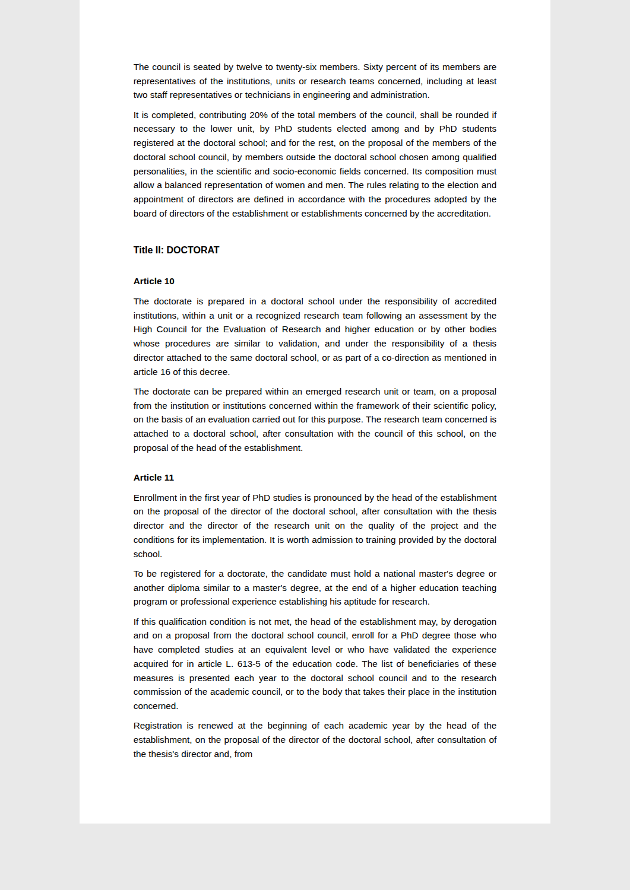The council is seated by twelve to twenty-six members. Sixty percent of its members are representatives of the institutions, units or research teams concerned, including at least two staff representatives or technicians in engineering and administration.
It is completed, contributing 20% of the total members of the council, shall be rounded if necessary to the lower unit, by PhD students elected among and by PhD students registered at the doctoral school; and for the rest, on the proposal of the members of the doctoral school council, by members outside the doctoral school chosen among qualified personalities, in the scientific and socio-economic fields concerned. Its composition must allow a balanced representation of women and men. The rules relating to the election and appointment of directors are defined in accordance with the procedures adopted by the board of directors of the establishment or establishments concerned by the accreditation.
Title II: DOCTORAT
Article 10
The doctorate is prepared in a doctoral school under the responsibility of accredited institutions, within a unit or a recognized research team following an assessment by the High Council for the Evaluation of Research and higher education or by other bodies whose procedures are similar to validation, and under the responsibility of a thesis director attached to the same doctoral school, or as part of a co-direction as mentioned in article 16 of this decree.
The doctorate can be prepared within an emerged research unit or team, on a proposal from the institution or institutions concerned within the framework of their scientific policy, on the basis of an evaluation carried out for this purpose. The research team concerned is attached to a doctoral school, after consultation with the council of this school, on the proposal of the head of the establishment.
Article 11
Enrollment in the first year of PhD studies is pronounced by the head of the establishment on the proposal of the director of the doctoral school, after consultation with the thesis director and the director of the research unit on the quality of the project and the conditions for its implementation. It is worth admission to training provided by the doctoral school.
To be registered for a doctorate, the candidate must hold a national master's degree or another diploma similar to a master's degree, at the end of a higher education teaching program or professional experience establishing his aptitude for research.
If this qualification condition is not met, the head of the establishment may, by derogation and on a proposal from the doctoral school council, enroll for a PhD degree those who have completed studies at an equivalent level or who have validated the experience acquired for in article L. 613-5 of the education code. The list of beneficiaries of these measures is presented each year to the doctoral school council and to the research commission of the academic council, or to the body that takes their place in the institution concerned.
Registration is renewed at the beginning of each academic year by the head of the establishment, on the proposal of the director of the doctoral school, after consultation of the thesis's director and, from